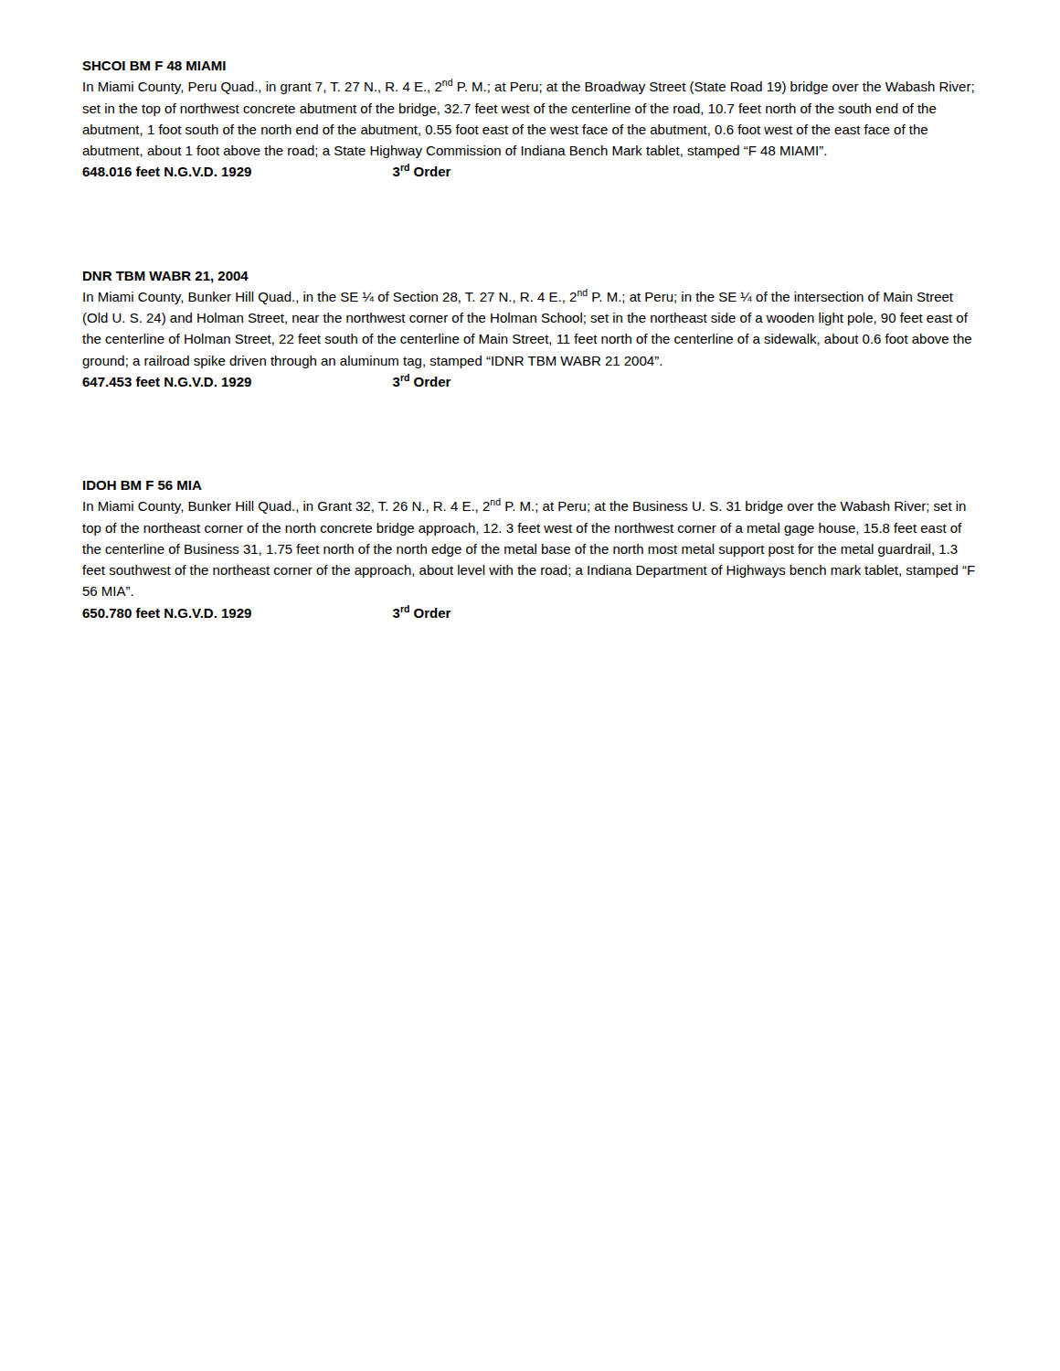SHCOI BM F 48 MIAMI
In Miami County, Peru Quad., in grant 7, T. 27 N., R. 4 E., 2nd P. M.; at Peru; at the Broadway Street (State Road 19) bridge over the Wabash River; set in the top of northwest concrete abutment of the bridge, 32.7 feet west of the centerline of the road, 10.7 feet north of the south end of the abutment, 1 foot south of the north end of the abutment, 0.55 foot east of the west face of the abutment, 0.6 foot west of the east face of the abutment, about 1 foot above the road; a State Highway Commission of Indiana Bench Mark tablet, stamped “F 48 MIAMI”.
648.016 feet N.G.V.D. 1929 3rd Order
DNR TBM WABR 21, 2004
In Miami County, Bunker Hill Quad., in the SE ¼ of Section 28, T. 27 N., R. 4 E., 2nd P. M.; at Peru; in the SE ¼ of the intersection of Main Street (Old U. S. 24) and Holman Street, near the northwest corner of the Holman School; set in the northeast side of a wooden light pole, 90 feet east of the centerline of Holman Street, 22 feet south of the centerline of Main Street, 11 feet north of the centerline of a sidewalk, about 0.6 foot above the ground; a railroad spike driven through an aluminum tag, stamped “IDNR TBM WABR 21 2004”.
647.453 feet N.G.V.D. 1929 3rd Order
IDOH BM F 56 MIA
In Miami County, Bunker Hill Quad., in Grant 32, T. 26 N., R. 4 E., 2nd P. M.; at Peru; at the Business U. S. 31 bridge over the Wabash River; set in top of the northeast corner of the north concrete bridge approach, 12. 3 feet west of the northwest corner of a metal gage house, 15.8 feet east of the centerline of Business 31, 1.75 feet north of the north edge of the metal base of the north most metal support post for the metal guardrail, 1.3 feet southwest of the northeast corner of the approach, about level with the road; a Indiana Department of Highways bench mark tablet, stamped “F 56 MIA”.
650.780 feet N.G.V.D. 1929 3rd Order